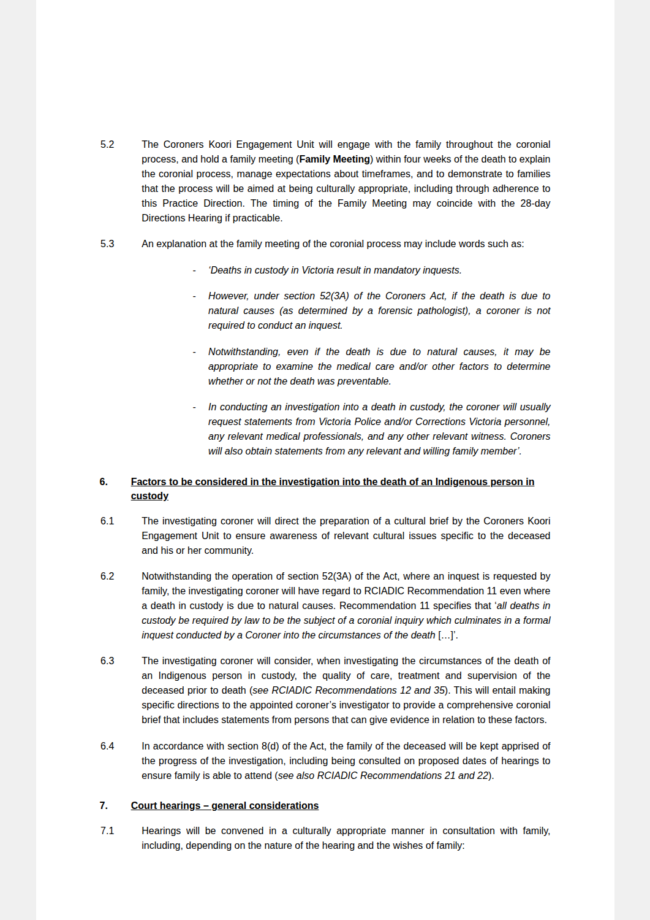5.2 The Coroners Koori Engagement Unit will engage with the family throughout the coronial process, and hold a family meeting (Family Meeting) within four weeks of the death to explain the coronial process, manage expectations about timeframes, and to demonstrate to families that the process will be aimed at being culturally appropriate, including through adherence to this Practice Direction. The timing of the Family Meeting may coincide with the 28-day Directions Hearing if practicable.
5.3 An explanation at the family meeting of the coronial process may include words such as:
‘Deaths in custody in Victoria result in mandatory inquests.
However, under section 52(3A) of the Coroners Act, if the death is due to natural causes (as determined by a forensic pathologist), a coroner is not required to conduct an inquest.
Notwithstanding, even if the death is due to natural causes, it may be appropriate to examine the medical care and/or other factors to determine whether or not the death was preventable.
In conducting an investigation into a death in custody, the coroner will usually request statements from Victoria Police and/or Corrections Victoria personnel, any relevant medical professionals, and any other relevant witness. Coroners will also obtain statements from any relevant and willing family member’.
6. Factors to be considered in the investigation into the death of an Indigenous person in custody
6.1 The investigating coroner will direct the preparation of a cultural brief by the Coroners Koori Engagement Unit to ensure awareness of relevant cultural issues specific to the deceased and his or her community.
6.2 Notwithstanding the operation of section 52(3A) of the Act, where an inquest is requested by family, the investigating coroner will have regard to RCIADIC Recommendation 11 even where a death in custody is due to natural causes. Recommendation 11 specifies that ‘all deaths in custody be required by law to be the subject of a coronial inquiry which culminates in a formal inquest conducted by a Coroner into the circumstances of the death […]’.
6.3 The investigating coroner will consider, when investigating the circumstances of the death of an Indigenous person in custody, the quality of care, treatment and supervision of the deceased prior to death (see RCIADIC Recommendations 12 and 35). This will entail making specific directions to the appointed coroner’s investigator to provide a comprehensive coronial brief that includes statements from persons that can give evidence in relation to these factors.
6.4 In accordance with section 8(d) of the Act, the family of the deceased will be kept apprised of the progress of the investigation, including being consulted on proposed dates of hearings to ensure family is able to attend (see also RCIADIC Recommendations 21 and 22).
7. Court hearings – general considerations
7.1 Hearings will be convened in a culturally appropriate manner in consultation with family, including, depending on the nature of the hearing and the wishes of family: